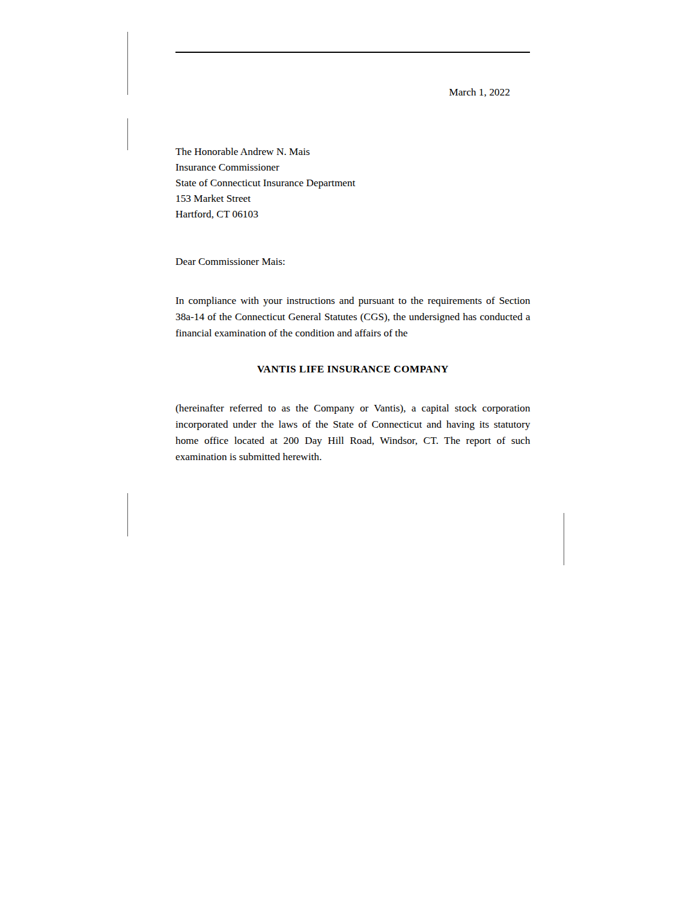March 1, 2022
The Honorable Andrew N. Mais
Insurance Commissioner
State of Connecticut Insurance Department
153 Market Street
Hartford, CT 06103
Dear Commissioner Mais:
In compliance with your instructions and pursuant to the requirements of Section 38a-14 of the Connecticut General Statutes (CGS), the undersigned has conducted a financial examination of the condition and affairs of the
VANTIS LIFE INSURANCE COMPANY
(hereinafter referred to as the Company or Vantis), a capital stock corporation incorporated under the laws of the State of Connecticut and having its statutory home office located at 200 Day Hill Road, Windsor, CT. The report of such examination is submitted herewith.